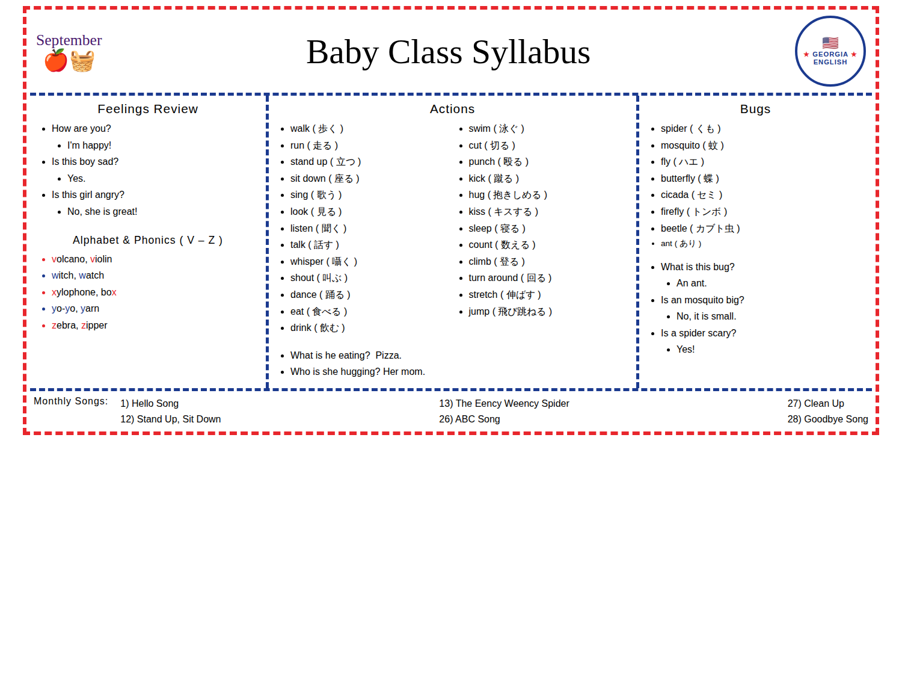September
🍎🧺
Baby Class Syllabus
🇺🇸 ★ GEORGIA ★ ENGLISH
Feelings Review
How are you?
I'm happy!
Is this boy sad?
Yes.
Is this girl angry?
No, she is great!
Alphabet & Phonics ( V – Z )
volcano, violin
witch, watch
xylophone, box
yo-yo, yarn
zebra, zipper
Actions
walk ( 歩く )
run ( 走る )
stand up ( 立つ )
sit down ( 座る )
sing ( 歌う )
look ( 見る )
listen ( 聞く )
talk ( 話す )
whisper ( 囁く )
shout ( 叫ぶ )
dance ( 踊る )
eat ( 食べる )
drink ( 飲む )
swim ( 泳ぐ )
cut ( 切る )
punch ( 殴る )
kick ( 蹴る )
hug ( 抱きしめる )
kiss ( キスする )
sleep ( 寝る )
count ( 数える )
climb ( 登る )
turn around ( 回る )
stretch ( 伸ばす )
jump ( 飛び跳ねる )
What is he eating? Pizza.
Who is she hugging? Her mom.
Bugs
spider ( くも )
mosquito ( 蚊 )
fly ( ハエ )
butterfly ( 蝶 )
cicada ( セミ )
firefly ( トンボ )
beetle ( カブト虫 )
ant ( あり )
What is this bug?
An ant.
Is an mosquito big?
No, it is small.
Is a spider scary?
Yes!
Monthly Songs:
1) Hello Song
12) Stand Up, Sit Down
13) The Eency Weency Spider
26) ABC Song
27) Clean Up
28) Goodbye Song